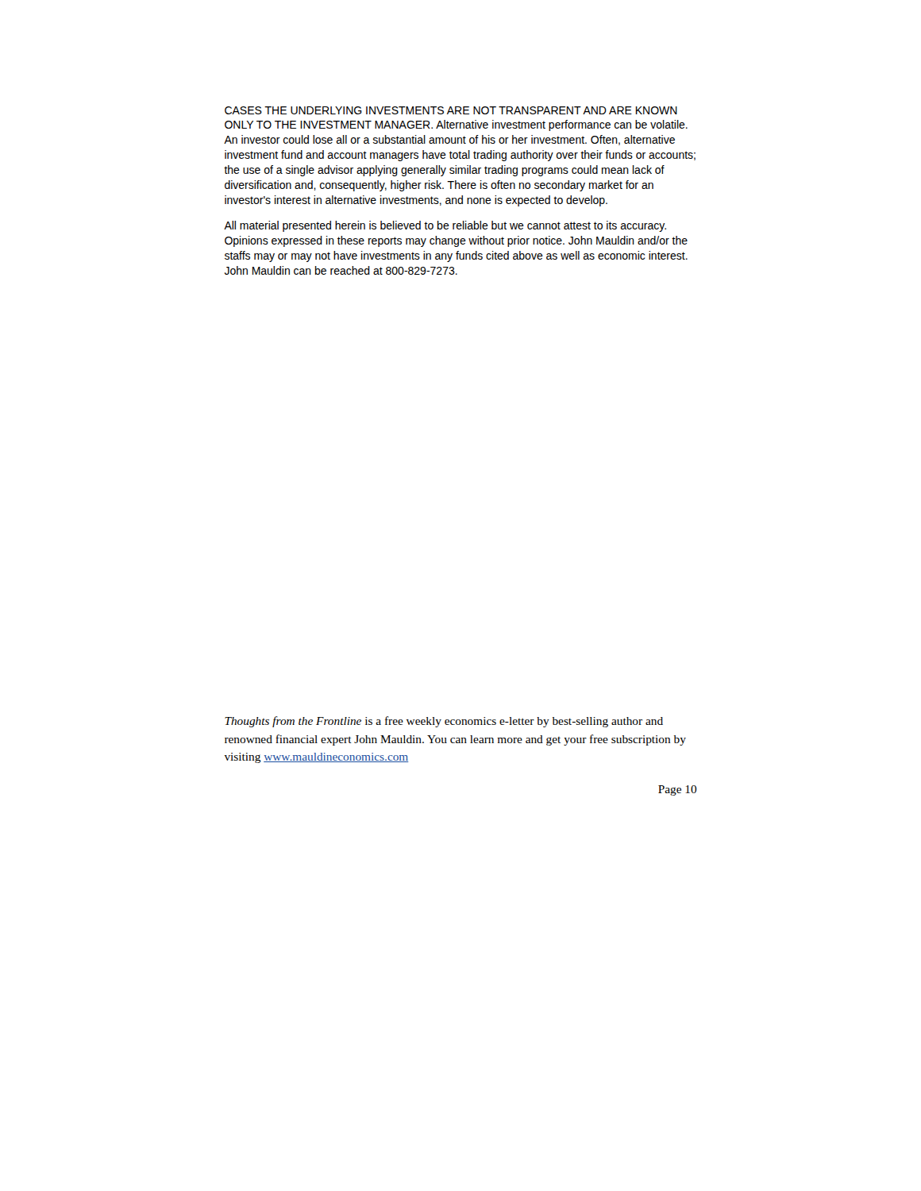CASES THE UNDERLYING INVESTMENTS ARE NOT TRANSPARENT AND ARE KNOWN ONLY TO THE INVESTMENT MANAGER. Alternative investment performance can be volatile. An investor could lose all or a substantial amount of his or her investment. Often, alternative investment fund and account managers have total trading authority over their funds or accounts; the use of a single advisor applying generally similar trading programs could mean lack of diversification and, consequently, higher risk. There is often no secondary market for an investor's interest in alternative investments, and none is expected to develop.
All material presented herein is believed to be reliable but we cannot attest to its accuracy. Opinions expressed in these reports may change without prior notice. John Mauldin and/or the staffs may or may not have investments in any funds cited above as well as economic interest. John Mauldin can be reached at 800-829-7273.
Thoughts from the Frontline is a free weekly economics e-letter by best-selling author and renowned financial expert John Mauldin. You can learn more and get your free subscription by visiting www.mauldineconomics.com
Page 10